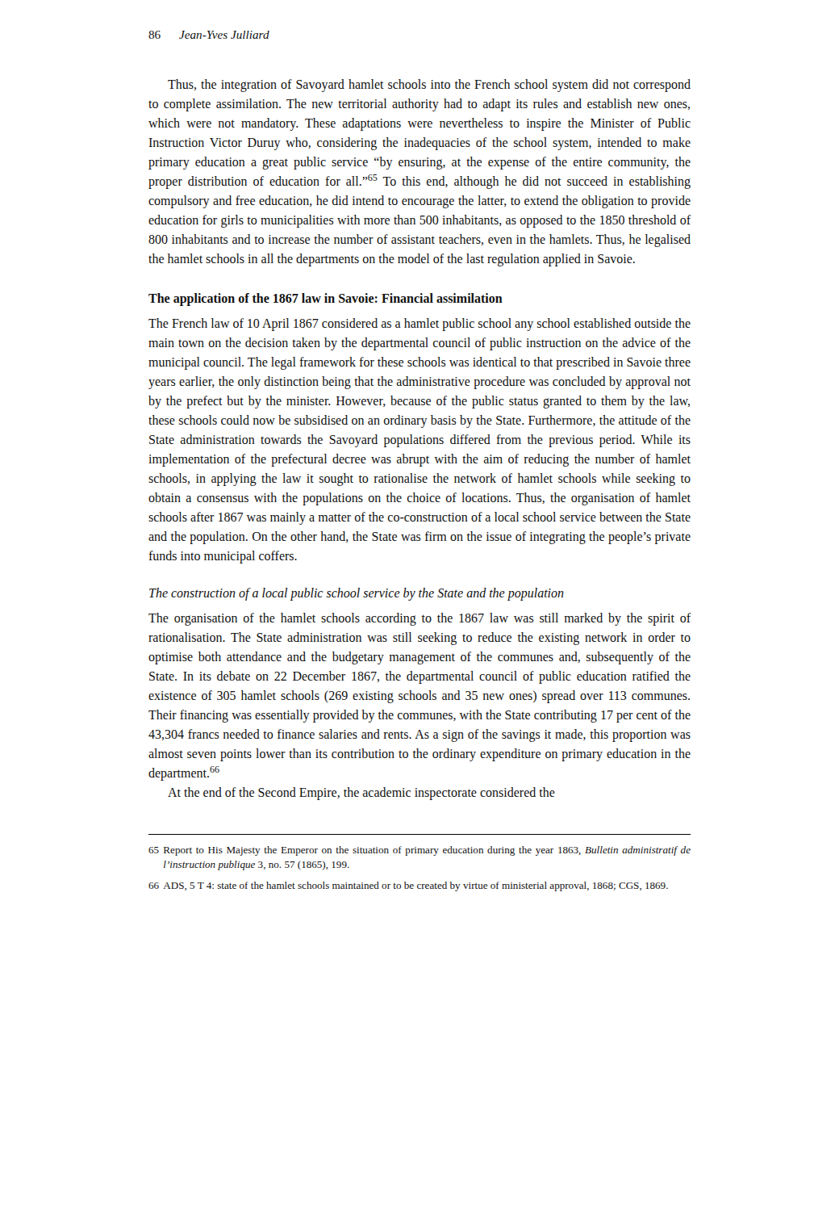86 Jean-Yves Julliard
Thus, the integration of Savoyard hamlet schools into the French school system did not correspond to complete assimilation. The new territorial authority had to adapt its rules and establish new ones, which were not mandatory. These adaptations were nevertheless to inspire the Minister of Public Instruction Victor Duruy who, considering the inadequacies of the school system, intended to make primary education a great public service “by ensuring, at the expense of the entire community, the proper distribution of education for all.”65 To this end, although he did not succeed in establishing compulsory and free education, he did intend to encourage the latter, to extend the obligation to provide education for girls to municipalities with more than 500 inhabitants, as opposed to the 1850 threshold of 800 inhabitants and to increase the number of assistant teachers, even in the hamlets. Thus, he legalised the hamlet schools in all the departments on the model of the last regulation applied in Savoie.
The application of the 1867 law in Savoie: Financial assimilation
The French law of 10 April 1867 considered as a hamlet public school any school established outside the main town on the decision taken by the departmental council of public instruction on the advice of the municipal council. The legal framework for these schools was identical to that prescribed in Savoie three years earlier, the only distinction being that the administrative procedure was concluded by approval not by the prefect but by the minister. However, because of the public status granted to them by the law, these schools could now be subsidised on an ordinary basis by the State. Furthermore, the attitude of the State administration towards the Savoyard populations differed from the previous period. While its implementation of the prefectural decree was abrupt with the aim of reducing the number of hamlet schools, in applying the law it sought to rationalise the network of hamlet schools while seeking to obtain a consensus with the populations on the choice of locations. Thus, the organisation of hamlet schools after 1867 was mainly a matter of the co-construction of a local school service between the State and the population. On the other hand, the State was firm on the issue of integrating the people’s private funds into municipal coffers.
The construction of a local public school service by the State and the population
The organisation of the hamlet schools according to the 1867 law was still marked by the spirit of rationalisation. The State administration was still seeking to reduce the existing network in order to optimise both attendance and the budgetary management of the communes and, subsequently of the State. In its debate on 22 December 1867, the departmental council of public education ratified the existence of 305 hamlet schools (269 existing schools and 35 new ones) spread over 113 communes. Their financing was essentially provided by the communes, with the State contributing 17 per cent of the 43,304 francs needed to finance salaries and rents. As a sign of the savings it made, this proportion was almost seven points lower than its contribution to the ordinary expenditure on primary education in the department.66
At the end of the Second Empire, the academic inspectorate considered the
65 Report to His Majesty the Emperor on the situation of primary education during the year 1863, Bulletin administratif de l’instruction publique 3, no. 57 (1865), 199.
66 ADS, 5 T 4: state of the hamlet schools maintained or to be created by virtue of ministerial approval, 1868; CGS, 1869.